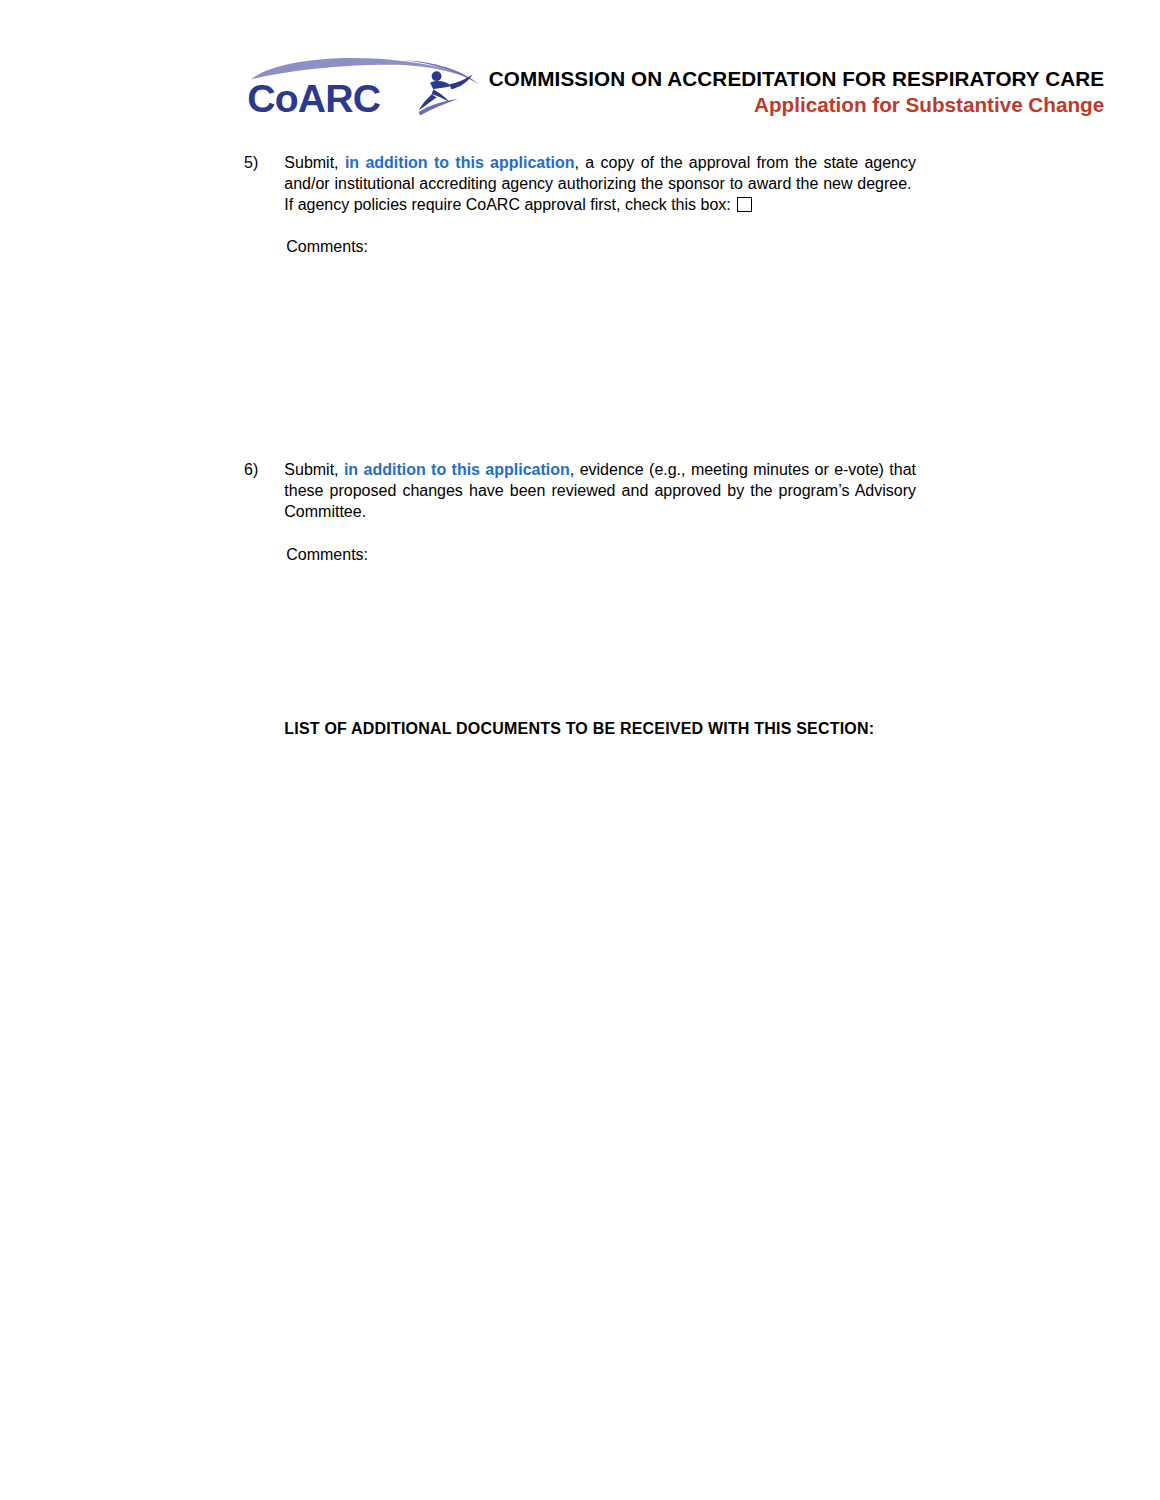CoARC
COMMISSION ON ACCREDITATION FOR RESPIRATORY CARE
Application for Substantive Change
5)
Submit, in addition to this application, a copy of the approval from the state agency and/or institutional accrediting agency authorizing the sponsor to award the new degree. If agency policies require CoARC approval first, check this box:
Comments:
6)
Submit, in addition to this application, evidence (e.g., meeting minutes or e-vote) that these proposed changes have been reviewed and approved by the program’s Advisory Committee.
Comments:
LIST OF ADDITIONAL DOCUMENTS TO BE RECEIVED WITH THIS SECTION: